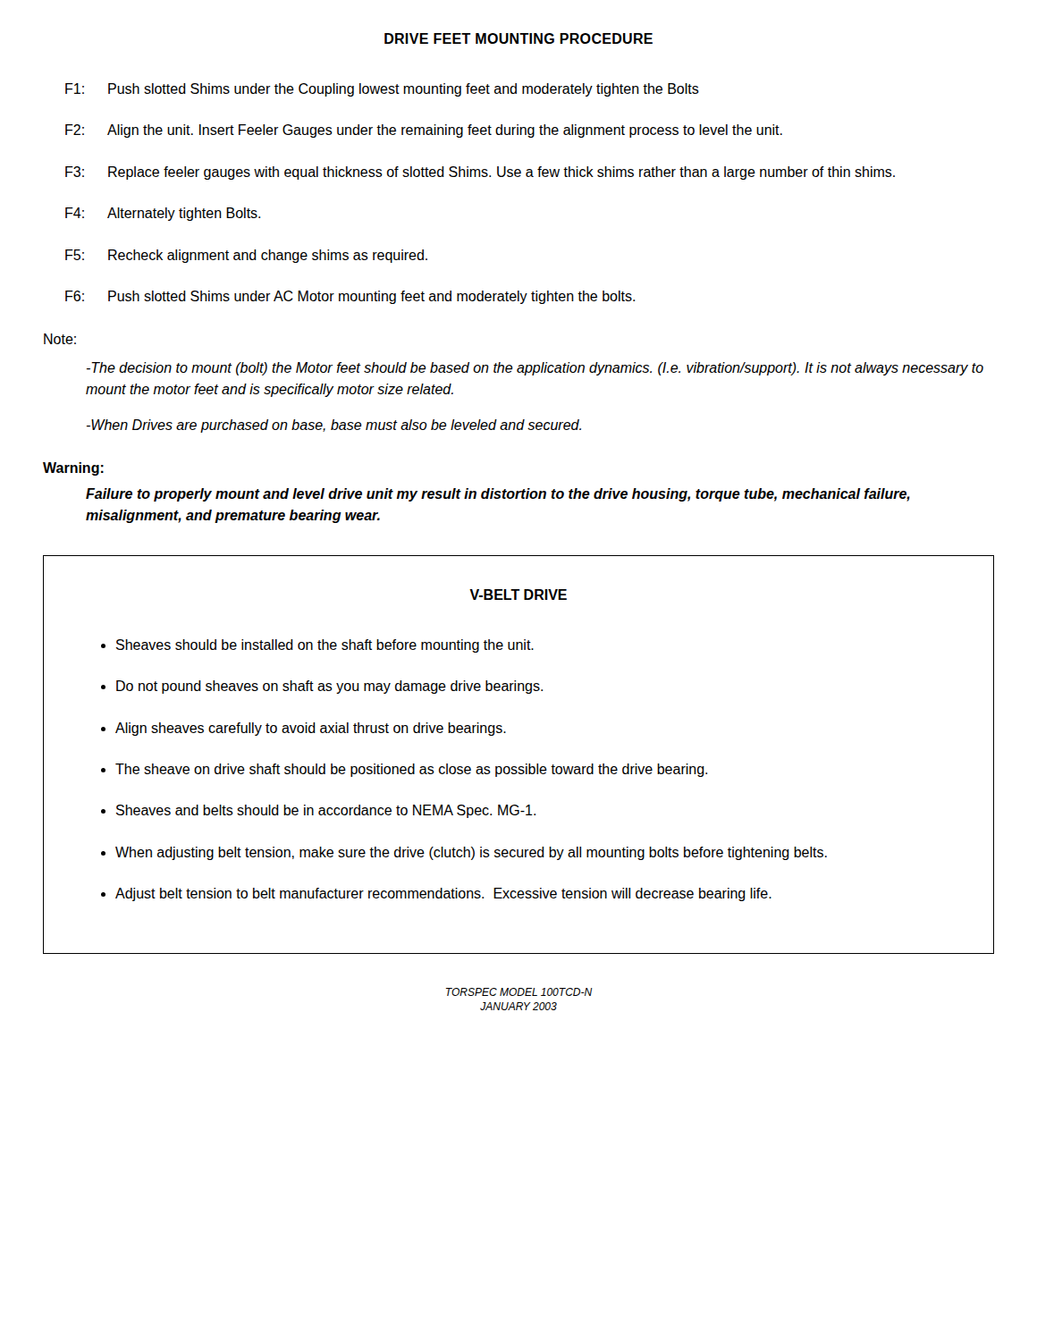DRIVE FEET MOUNTING PROCEDURE
F1:
Push slotted Shims under the Coupling lowest mounting feet and moderately tighten the Bolts
F2:
Align the unit. Insert Feeler Gauges under the remaining feet during the alignment process to level the unit.
F3:
Replace feeler gauges with equal thickness of slotted Shims. Use a few thick shims rather than a large number of thin shims.
F4:
Alternately tighten Bolts.
F5:
Recheck alignment and change shims as required.
F6:
Push slotted Shims under AC Motor mounting feet and moderately tighten the bolts.
Note:
-The decision to mount (bolt) the Motor feet should be based on the application dynamics. (I.e. vibration/support). It is not always necessary to mount the motor feet and is specifically motor size related.
-When Drives are purchased on base, base must also be leveled and secured.
Warning:
Failure to properly mount and level drive unit my result in distortion to the drive housing, torque tube, mechanical failure, misalignment, and premature bearing wear.
V-BELT DRIVE
Sheaves should be installed on the shaft before mounting the unit.
Do not pound sheaves on shaft as you may damage drive bearings.
Align sheaves carefully to avoid axial thrust on drive bearings.
The sheave on drive shaft should be positioned as close as possible toward the drive bearing.
Sheaves and belts should be in accordance to NEMA Spec. MG-1.
When adjusting belt tension, make sure the drive (clutch) is secured by all mounting bolts before tightening belts.
Adjust belt tension to belt manufacturer recommendations. Excessive tension will decrease bearing life.
TORSPEC MODEL 100TCD-N
JANUARY 2003